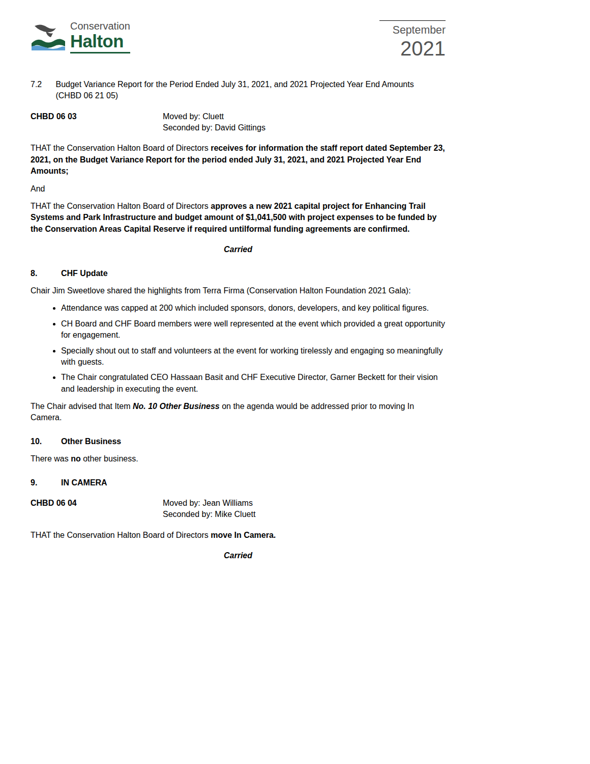Conservation
Halton
September
2021
7.2 Budget Variance Report for the Period Ended July 31, 2021, and 2021 Projected Year End Amounts
(CHBD 06 21 05)
CHBD 06 03
Moved by: Cluett
Seconded by: David Gittings
THAT the Conservation Halton Board of Directors receives for information the staff report dated September 23, 2021, on the Budget Variance Report for the period ended July 31, 2021, and 2021 Projected Year End Amounts;
And
THAT the Conservation Halton Board of Directors approves a new 2021 capital project for Enhancing Trail Systems and Park Infrastructure and budget amount of $1,041,500 with project expenses to be funded by the Conservation Areas Capital Reserve if required untilformal funding agreements are confirmed.
Carried
8.
CHF Update
Chair Jim Sweetlove shared the highlights from Terra Firma (Conservation Halton Foundation 2021 Gala):
Attendance was capped at 200 which included sponsors, donors, developers, and key political figures.
CH Board and CHF Board members were well represented at the event which provided a great opportunity for engagement.
Specially shout out to staff and volunteers at the event for working tirelessly and engaging so meaningfully with guests.
The Chair congratulated CEO Hassaan Basit and CHF Executive Director, Garner Beckett for their vision and leadership in executing the event.
The Chair advised that Item No. 10 Other Business on the agenda would be addressed prior to moving In Camera.
10.
Other Business
There was no other business.
9.
IN CAMERA
CHBD 06 04
Moved by: Jean Williams
Seconded by: Mike Cluett
THAT the Conservation Halton Board of Directors move In Camera.
Carried